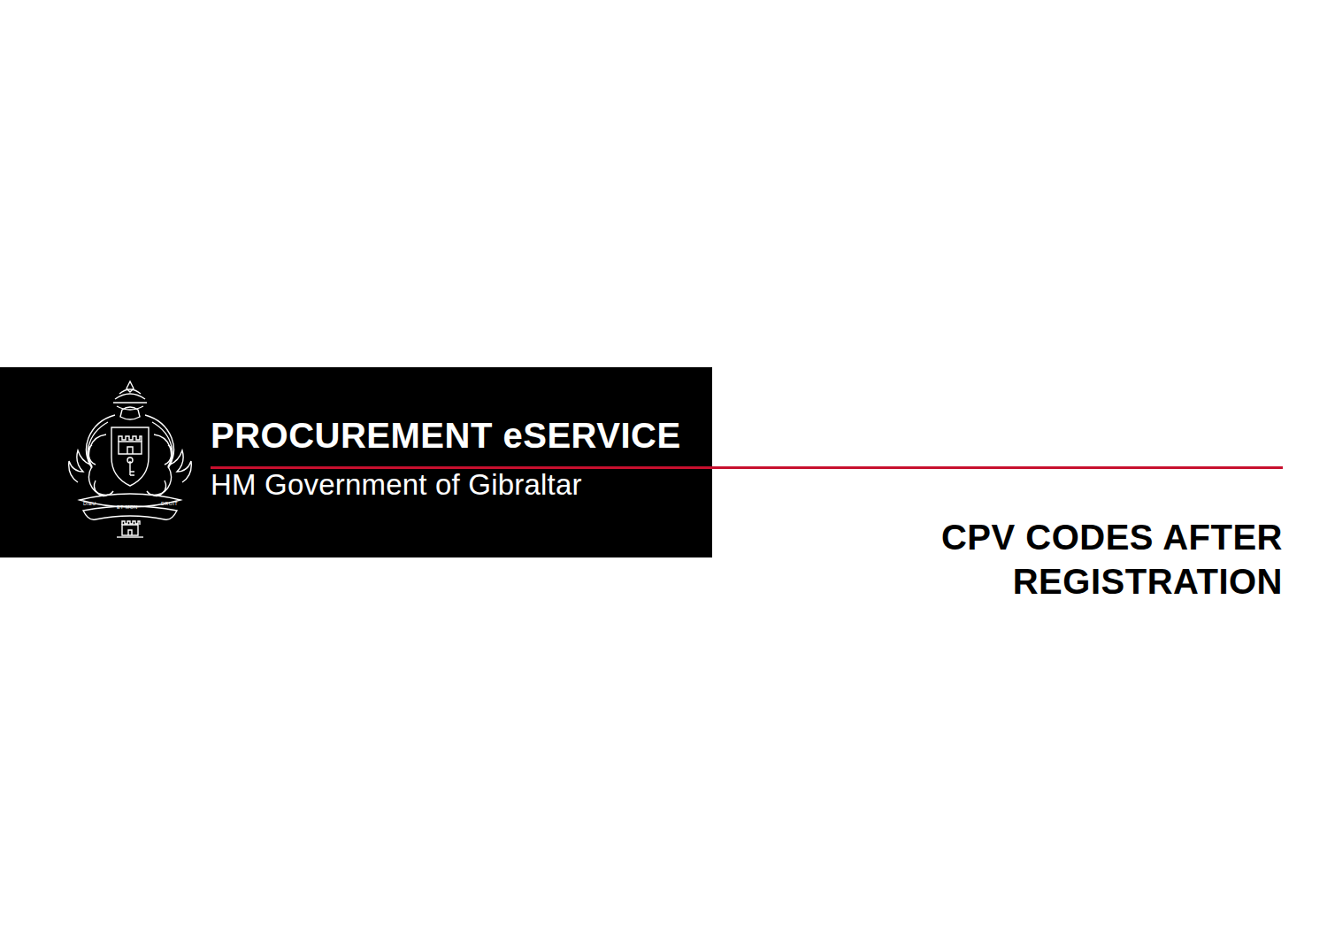DIEU ET MON DROIT
PROCUREMENT eSERVICE
HM Government of Gibraltar
CPV CODES AFTER
REGISTRATION